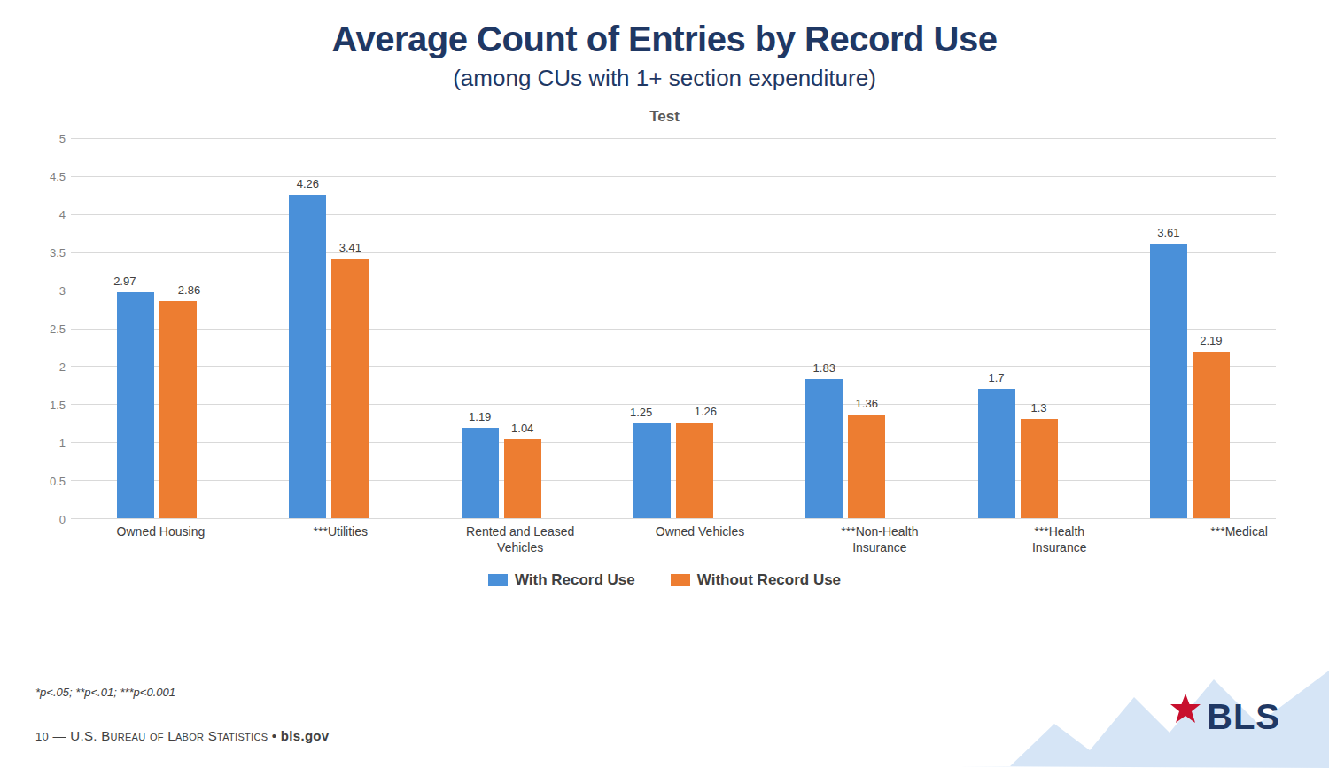Average Count of Entries by Record Use
(among CUs with 1+ section expenditure)
Test
5 4.5 4 3.5 3 2.5 2 1.5 1 0.5 0
2.97
2.86
4.26
3.41
1.19
1.04
1.25
1.26
1.83
1.36
1.7
1.3
3.61
2.19
Owned Housing
***Utilities
Rented and Leased
Vehicles
Owned Vehicles
***Non-Health
Insurance
***Health
Insurance
***Medical
With Record Use
Without Record Use
*p<.05; **p<.01; ***p<0.001
10 — U.S. Bureau of Labor Statistics • bls.gov
BLS